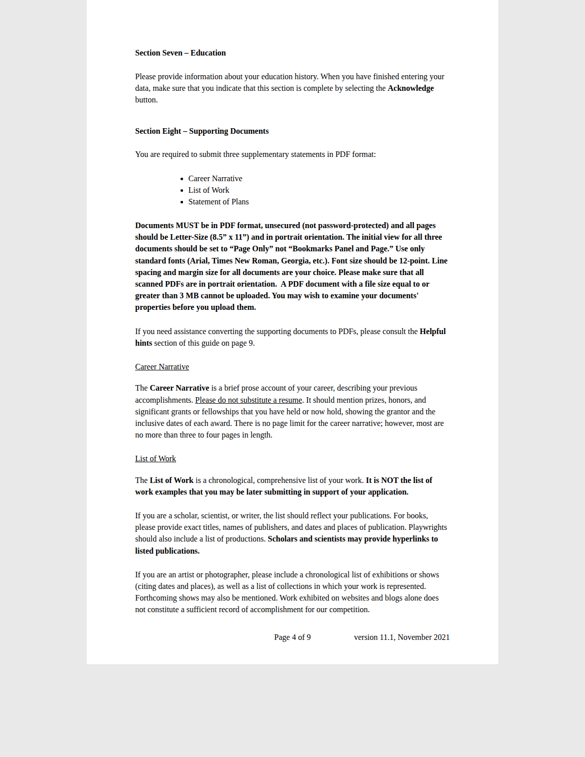Section Seven – Education
Please provide information about your education history. When you have finished entering your data, make sure that you indicate that this section is complete by selecting the Acknowledge button.
Section Eight – Supporting Documents
You are required to submit three supplementary statements in PDF format:
Career Narrative
List of Work
Statement of Plans
Documents MUST be in PDF format, unsecured (not password-protected) and all pages should be Letter-Size (8.5” x 11”) and in portrait orientation. The initial view for all three documents should be set to “Page Only” not “Bookmarks Panel and Page.” Use only standard fonts (Arial, Times New Roman, Georgia, etc.). Font size should be 12-point. Line spacing and margin size for all documents are your choice. Please make sure that all scanned PDFs are in portrait orientation. A PDF document with a file size equal to or greater than 3 MB cannot be uploaded. You may wish to examine your documents' properties before you upload them.
If you need assistance converting the supporting documents to PDFs, please consult the Helpful hints section of this guide on page 9.
Career Narrative
The Career Narrative is a brief prose account of your career, describing your previous accomplishments. Please do not substitute a resume. It should mention prizes, honors, and significant grants or fellowships that you have held or now hold, showing the grantor and the inclusive dates of each award. There is no page limit for the career narrative; however, most are no more than three to four pages in length.
List of Work
The List of Work is a chronological, comprehensive list of your work. It is NOT the list of work examples that you may be later submitting in support of your application.
If you are a scholar, scientist, or writer, the list should reflect your publications. For books, please provide exact titles, names of publishers, and dates and places of publication. Playwrights should also include a list of productions. Scholars and scientists may provide hyperlinks to listed publications.
If you are an artist or photographer, please include a chronological list of exhibitions or shows (citing dates and places), as well as a list of collections in which your work is represented. Forthcoming shows may also be mentioned. Work exhibited on websites and blogs alone does not constitute a sufficient record of accomplishment for our competition.
Page 4 of 9
version 11.1, November 2021